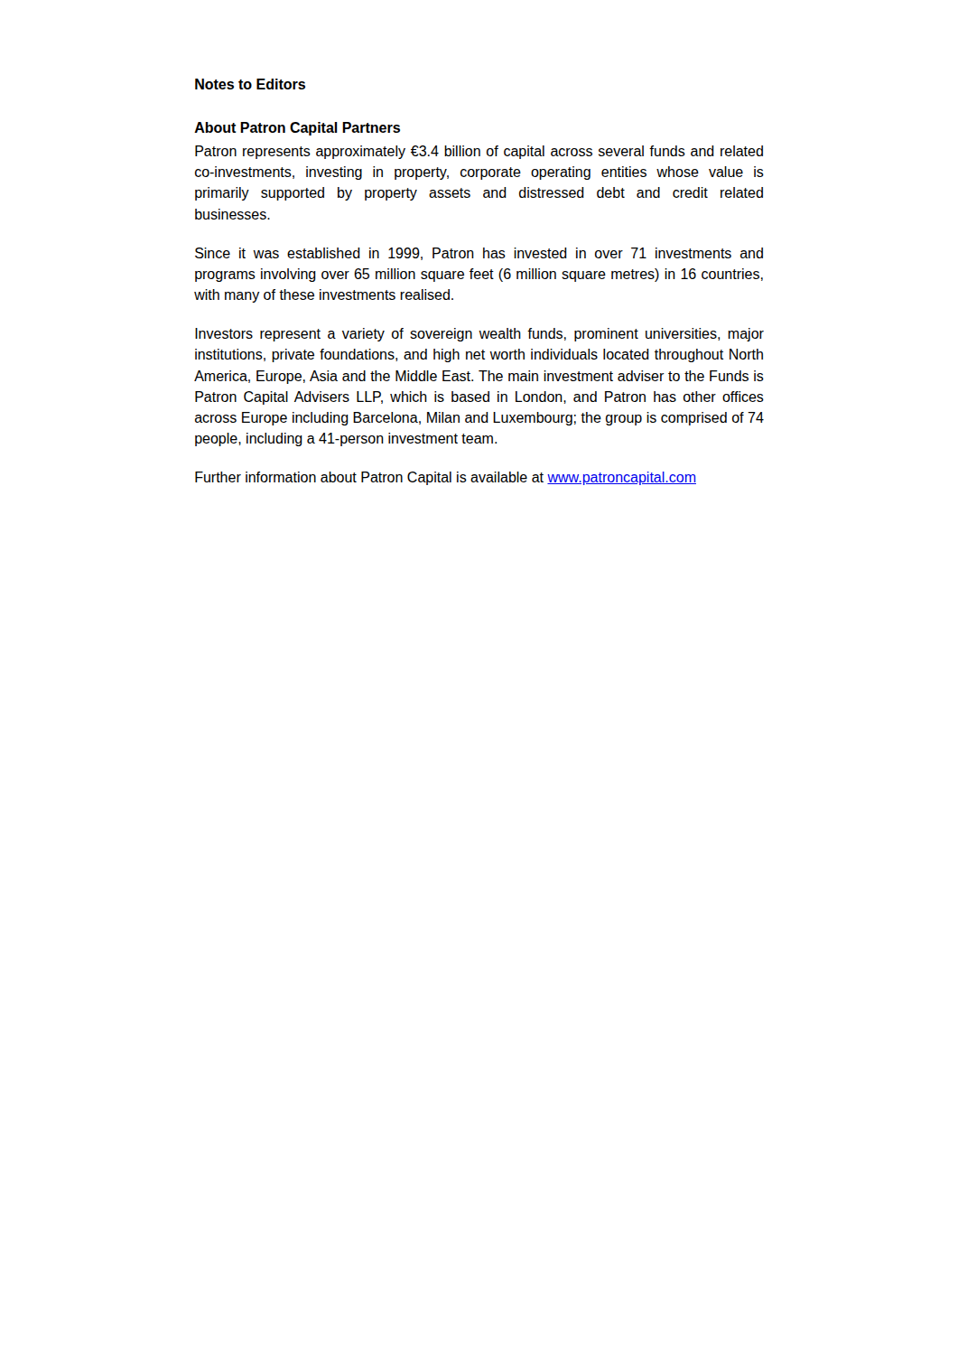Notes to Editors
About Patron Capital Partners
Patron represents approximately €3.4 billion of capital across several funds and related co-investments, investing in property, corporate operating entities whose value is primarily supported by property assets and distressed debt and credit related businesses.
Since it was established in 1999, Patron has invested in over 71 investments and programs involving over 65 million square feet (6 million square metres) in 16 countries, with many of these investments realised.
Investors represent a variety of sovereign wealth funds, prominent universities, major institutions, private foundations, and high net worth individuals located throughout North America, Europe, Asia and the Middle East. The main investment adviser to the Funds is Patron Capital Advisers LLP, which is based in London, and Patron has other offices across Europe including Barcelona, Milan and Luxembourg; the group is comprised of 74 people, including a 41-person investment team.
Further information about Patron Capital is available at www.patroncapital.com